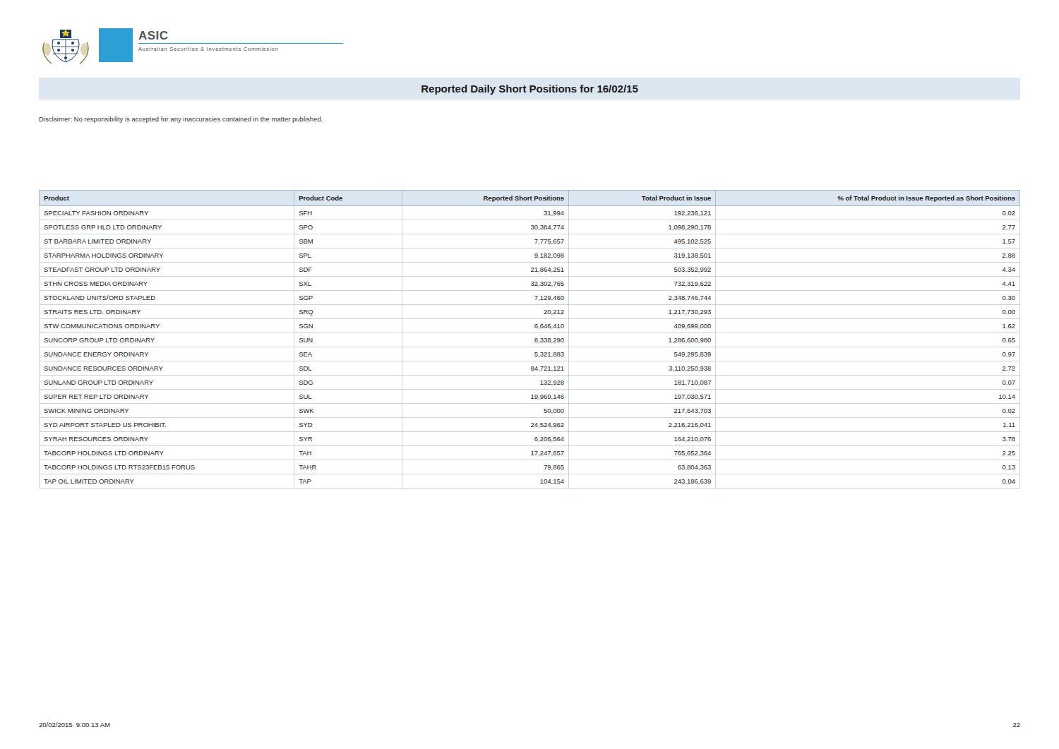ASIC
Australian Securities & Investments Commission
Reported Daily Short Positions for 16/02/15
Disclaimer: No responsibility is accepted for any inaccuracies contained in the matter published.
| Product | Product Code | Reported Short Positions | Total Product in Issue | % of Total Product in Issue Reported as Short Positions |
| --- | --- | --- | --- | --- |
| SPECIALTY FASHION ORDINARY | SFH | 31,994 | 192,236,121 | 0.02 |
| SPOTLESS GRP HLD LTD ORDINARY | SPO | 30,384,774 | 1,098,290,178 | 2.77 |
| ST BARBARA LIMITED ORDINARY | SBM | 7,775,657 | 495,102,525 | 1.57 |
| STARPHARMA HOLDINGS ORDINARY | SPL | 9,182,098 | 319,138,501 | 2.88 |
| STEADFAST GROUP LTD ORDINARY | SDF | 21,864,251 | 503,352,992 | 4.34 |
| STHN CROSS MEDIA ORDINARY | SXL | 32,302,765 | 732,319,622 | 4.41 |
| STOCKLAND UNITS/ORD STAPLED | SGP | 7,129,460 | 2,348,746,744 | 0.30 |
| STRAITS RES LTD. ORDINARY | SRQ | 20,212 | 1,217,730,293 | 0.00 |
| STW COMMUNICATIONS ORDINARY | SGN | 6,646,410 | 409,699,000 | 1.62 |
| SUNCORP GROUP LTD ORDINARY | SUN | 8,338,290 | 1,286,600,980 | 0.65 |
| SUNDANCE ENERGY ORDINARY | SEA | 5,321,883 | 549,295,839 | 0.97 |
| SUNDANCE RESOURCES ORDINARY | SDL | 84,721,121 | 3,110,250,938 | 2.72 |
| SUNLAND GROUP LTD ORDINARY | SDG | 132,928 | 181,710,087 | 0.07 |
| SUPER RET REP LTD ORDINARY | SUL | 19,969,146 | 197,030,571 | 10.14 |
| SWICK MINING ORDINARY | SWK | 50,000 | 217,643,703 | 0.02 |
| SYD AIRPORT STAPLED US PROHIBIT. | SYD | 24,524,962 | 2,216,216,041 | 1.11 |
| SYRAH RESOURCES ORDINARY | SYR | 6,206,564 | 164,210,076 | 3.78 |
| TABCORP HOLDINGS LTD ORDINARY | TAH | 17,247,657 | 765,652,364 | 2.25 |
| TABCORP HOLDINGS LTD RTS23FEB15 FORUS | TAHR | 79,865 | 63,804,363 | 0.13 |
| TAP OIL LIMITED ORDINARY | TAP | 104,154 | 243,186,639 | 0.04 |
20/02/2015 9:00:13 AM
22